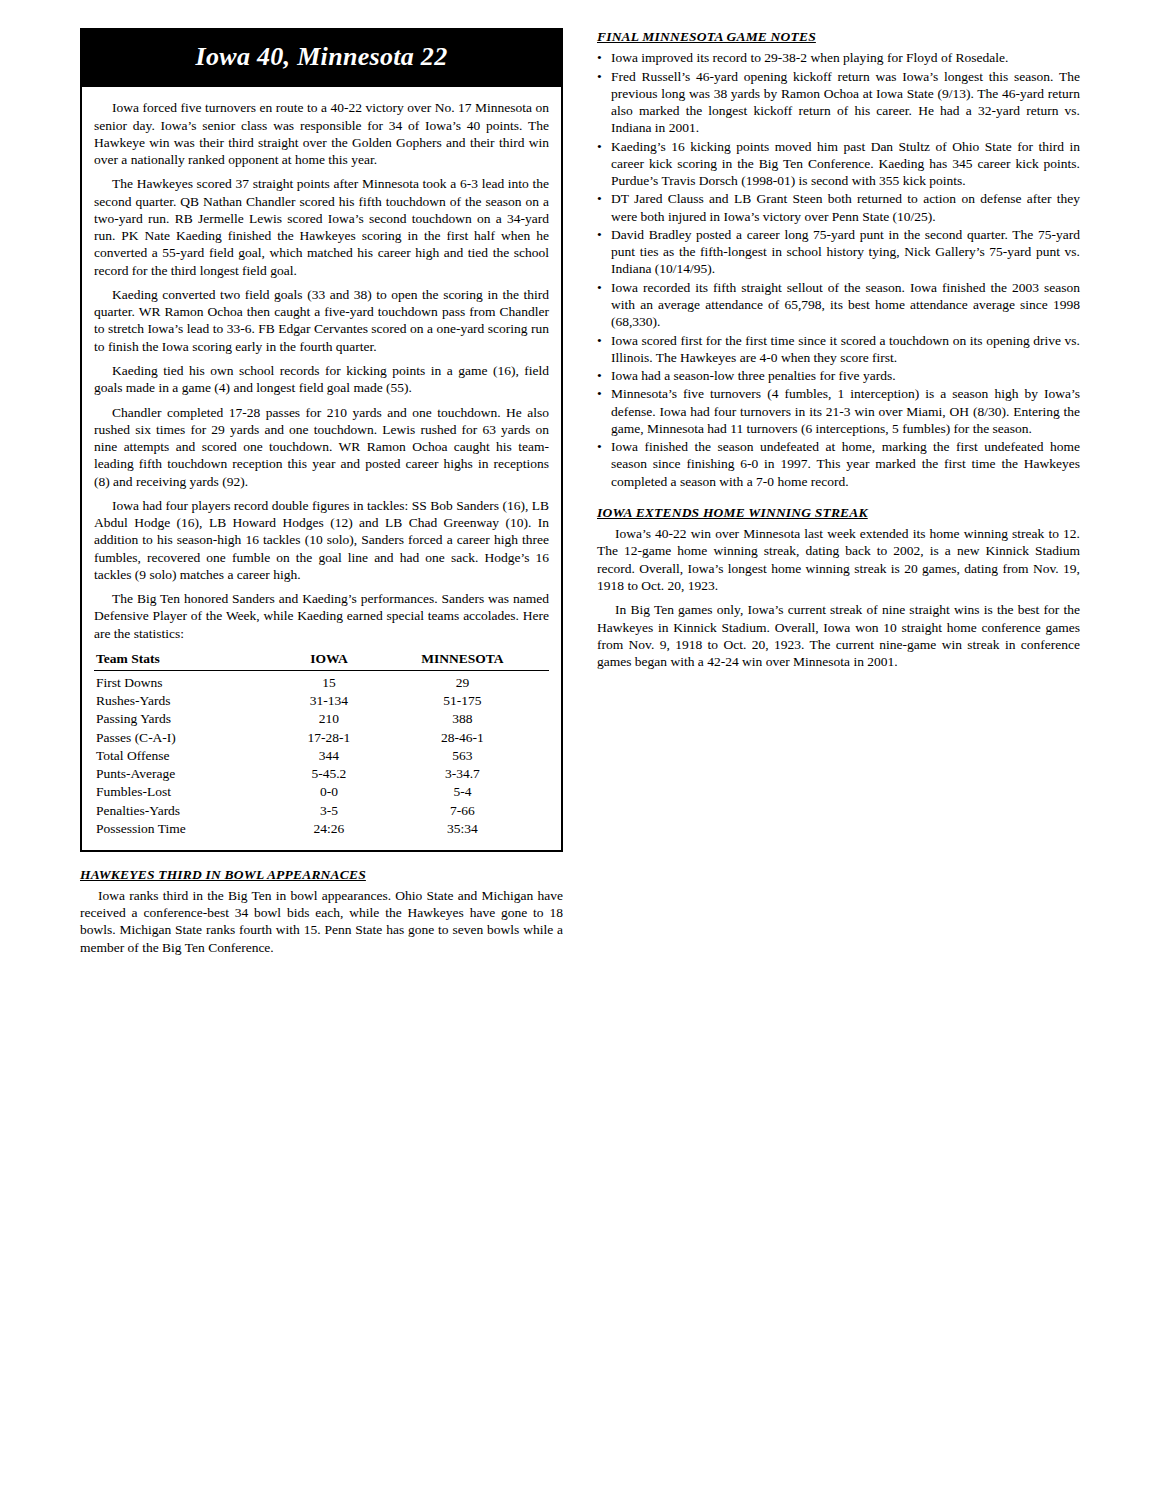Iowa 40, Minnesota 22
Iowa forced five turnovers en route to a 40-22 victory over No. 17 Minnesota on senior day. Iowa’s senior class was responsible for 34 of Iowa’s 40 points. The Hawkeye win was their third straight over the Golden Gophers and their third win over a nationally ranked opponent at home this year.
The Hawkeyes scored 37 straight points after Minnesota took a 6-3 lead into the second quarter. QB Nathan Chandler scored his fifth touchdown of the season on a two-yard run. RB Jermelle Lewis scored Iowa’s second touchdown on a 34-yard run. PK Nate Kaeding finished the Hawkeyes scoring in the first half when he converted a 55-yard field goal, which matched his career high and tied the school record for the third longest field goal.
Kaeding converted two field goals (33 and 38) to open the scoring in the third quarter. WR Ramon Ochoa then caught a five-yard touchdown pass from Chandler to stretch Iowa’s lead to 33-6. FB Edgar Cervantes scored on a one-yard scoring run to finish the Iowa scoring early in the fourth quarter.
Kaeding tied his own school records for kicking points in a game (16), field goals made in a game (4) and longest field goal made (55).
Chandler completed 17-28 passes for 210 yards and one touchdown. He also rushed six times for 29 yards and one touchdown. Lewis rushed for 63 yards on nine attempts and scored one touchdown. WR Ramon Ochoa caught his team-leading fifth touchdown reception this year and posted career highs in receptions (8) and receiving yards (92).
Iowa had four players record double figures in tackles: SS Bob Sanders (16), LB Abdul Hodge (16), LB Howard Hodges (12) and LB Chad Greenway (10). In addition to his season-high 16 tackles (10 solo), Sanders forced a career high three fumbles, recovered one fumble on the goal line and had one sack. Hodge’s 16 tackles (9 solo) matches a career high.
The Big Ten honored Sanders and Kaeding’s performances. Sanders was named Defensive Player of the Week, while Kaeding earned special teams accolades. Here are the statistics:
| Team Stats | IOWA | MINNESOTA |
| --- | --- | --- |
| First Downs | 15 | 29 |
| Rushes-Yards | 31-134 | 51-175 |
| Passing Yards | 210 | 388 |
| Passes (C-A-I) | 17-28-1 | 28-46-1 |
| Total Offense | 344 | 563 |
| Punts-Average | 5-45.2 | 3-34.7 |
| Fumbles-Lost | 0-0 | 5-4 |
| Penalties-Yards | 3-5 | 7-66 |
| Possession Time | 24:26 | 35:34 |
Hawkeyes Third in Bowl Appearnaces
Iowa ranks third in the Big Ten in bowl appearances. Ohio State and Michigan have received a conference-best 34 bowl bids each, while the Hawkeyes have gone to 18 bowls. Michigan State ranks fourth with 15. Penn State has gone to seven bowls while a member of the Big Ten Conference.
Final Minnesota Game Notes
Iowa improved its record to 29-38-2 when playing for Floyd of Rosedale.
Fred Russell’s 46-yard opening kickoff return was Iowa’s longest this season. The previous long was 38 yards by Ramon Ochoa at Iowa State (9/13). The 46-yard return also marked the longest kickoff return of his career. He had a 32-yard return vs. Indiana in 2001.
Kaeding’s 16 kicking points moved him past Dan Stultz of Ohio State for third in career kick scoring in the Big Ten Conference. Kaeding has 345 career kick points. Purdue’s Travis Dorsch (1998-01) is second with 355 kick points.
DT Jared Clauss and LB Grant Steen both returned to action on defense after they were both injured in Iowa’s victory over Penn State (10/25).
David Bradley posted a career long 75-yard punt in the second quarter. The 75-yard punt ties as the fifth-longest in school history tying, Nick Gallery’s 75-yard punt vs. Indiana (10/14/95).
Iowa recorded its fifth straight sellout of the season. Iowa finished the 2003 season with an average attendance of 65,798, its best home attendance average since 1998 (68,330).
Iowa scored first for the first time since it scored a touchdown on its opening drive vs. Illinois. The Hawkeyes are 4-0 when they score first.
Iowa had a season-low three penalties for five yards.
Minnesota’s five turnovers (4 fumbles, 1 interception) is a season high by Iowa’s defense. Iowa had four turnovers in its 21-3 win over Miami, OH (8/30). Entering the game, Minnesota had 11 turnovers (6 interceptions, 5 fumbles) for the season.
Iowa finished the season undefeated at home, marking the first undefeated home season since finishing 6-0 in 1997. This year marked the first time the Hawkeyes completed a season with a 7-0 home record.
Iowa Extends Home Winning Streak
Iowa’s 40-22 win over Minnesota last week extended its home winning streak to 12. The 12-game home winning streak, dating back to 2002, is a new Kinnick Stadium record. Overall, Iowa’s longest home winning streak is 20 games, dating from Nov. 19, 1918 to Oct. 20, 1923.
In Big Ten games only, Iowa’s current streak of nine straight wins is the best for the Hawkeyes in Kinnick Stadium. Overall, Iowa won 10 straight home conference games from Nov. 9, 1918 to Oct. 20, 1923. The current nine-game win streak in conference games began with a 42-24 win over Minnesota in 2001.